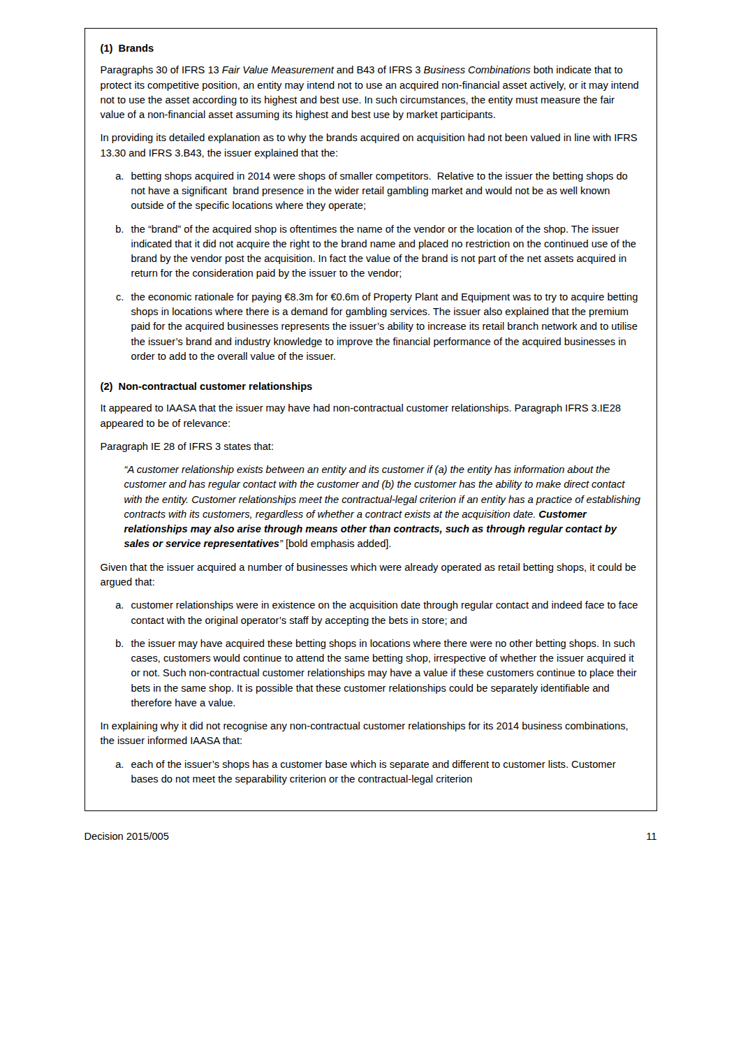(1) Brands
Paragraphs 30 of IFRS 13 Fair Value Measurement and B43 of IFRS 3 Business Combinations both indicate that to protect its competitive position, an entity may intend not to use an acquired non-financial asset actively, or it may intend not to use the asset according to its highest and best use. In such circumstances, the entity must measure the fair value of a non-financial asset assuming its highest and best use by market participants.
In providing its detailed explanation as to why the brands acquired on acquisition had not been valued in line with IFRS 13.30 and IFRS 3.B43, the issuer explained that the:
betting shops acquired in 2014 were shops of smaller competitors. Relative to the issuer the betting shops do not have a significant brand presence in the wider retail gambling market and would not be as well known outside of the specific locations where they operate;
the “brand” of the acquired shop is oftentimes the name of the vendor or the location of the shop. The issuer indicated that it did not acquire the right to the brand name and placed no restriction on the continued use of the brand by the vendor post the acquisition. In fact the value of the brand is not part of the net assets acquired in return for the consideration paid by the issuer to the vendor;
the economic rationale for paying €8.3m for €0.6m of Property Plant and Equipment was to try to acquire betting shops in locations where there is a demand for gambling services. The issuer also explained that the premium paid for the acquired businesses represents the issuer’s ability to increase its retail branch network and to utilise the issuer’s brand and industry knowledge to improve the financial performance of the acquired businesses in order to add to the overall value of the issuer.
(2) Non-contractual customer relationships
It appeared to IAASA that the issuer may have had non-contractual customer relationships. Paragraph IFRS 3.IE28 appeared to be of relevance:
Paragraph IE 28 of IFRS 3 states that:
“A customer relationship exists between an entity and its customer if (a) the entity has information about the customer and has regular contact with the customer and (b) the customer has the ability to make direct contact with the entity. Customer relationships meet the contractual-legal criterion if an entity has a practice of establishing contracts with its customers, regardless of whether a contract exists at the acquisition date. Customer relationships may also arise through means other than contracts, such as through regular contact by sales or service representatives” [bold emphasis added].
Given that the issuer acquired a number of businesses which were already operated as retail betting shops, it could be argued that:
customer relationships were in existence on the acquisition date through regular contact and indeed face to face contact with the original operator’s staff by accepting the bets in store; and
the issuer may have acquired these betting shops in locations where there were no other betting shops. In such cases, customers would continue to attend the same betting shop, irrespective of whether the issuer acquired it or not. Such non-contractual customer relationships may have a value if these customers continue to place their bets in the same shop. It is possible that these customer relationships could be separately identifiable and therefore have a value.
In explaining why it did not recognise any non-contractual customer relationships for its 2014 business combinations, the issuer informed IAASA that:
each of the issuer’s shops has a customer base which is separate and different to customer lists. Customer bases do not meet the separability criterion or the contractual-legal criterion
Decision 2015/005 11